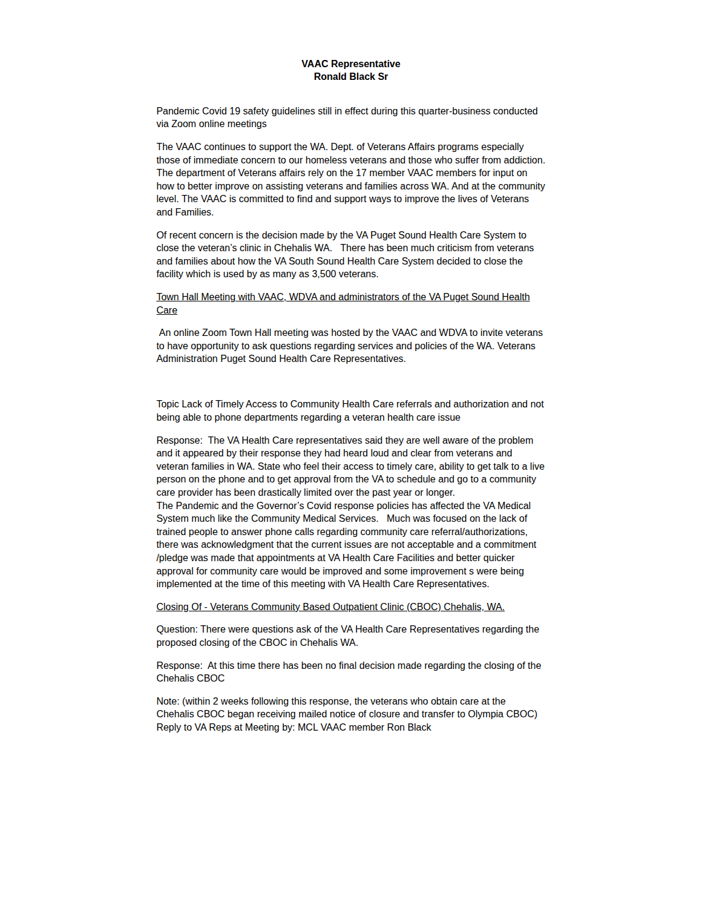VAAC Representative
Ronald Black Sr
Pandemic Covid 19 safety guidelines still in effect during this quarter-business conducted via Zoom online meetings
The VAAC continues to support the WA. Dept. of Veterans Affairs programs especially those of immediate concern to our homeless veterans and those who suffer from addiction. The department of Veterans affairs rely on the 17 member VAAC members for input on how to better improve on assisting veterans and families across WA. And at the community level. The VAAC is committed to find and support ways to improve the lives of Veterans and Families.
Of recent concern is the decision made by the VA Puget Sound Health Care System to close the veteran’s clinic in Chehalis WA. There has been much criticism from veterans and families about how the VA South Sound Health Care System decided to close the facility which is used by as many as 3,500 veterans.
Town Hall Meeting with VAAC, WDVA and administrators of the VA Puget Sound Health Care
An online Zoom Town Hall meeting was hosted by the VAAC and WDVA to invite veterans to have opportunity to ask questions regarding services and policies of the WA. Veterans Administration Puget Sound Health Care Representatives.
Topic Lack of Timely Access to Community Health Care referrals and authorization and not being able to phone departments regarding a veteran health care issue
Response: The VA Health Care representatives said they are well aware of the problem and it appeared by their response they had heard loud and clear from veterans and veteran families in WA. State who feel their access to timely care, ability to get talk to a live person on the phone and to get approval from the VA to schedule and go to a community care provider has been drastically limited over the past year or longer.
The Pandemic and the Governor’s Covid response policies has affected the VA Medical System much like the Community Medical Services. Much was focused on the lack of trained people to answer phone calls regarding community care referral/authorizations, there was acknowledgment that the current issues are not acceptable and a commitment /pledge was made that appointments at VA Health Care Facilities and better quicker approval for community care would be improved and some improvement s were being implemented at the time of this meeting with VA Health Care Representatives.
Closing Of - Veterans Community Based Outpatient Clinic (CBOC) Chehalis, WA.
Question: There were questions ask of the VA Health Care Representatives regarding the proposed closing of the CBOC in Chehalis WA.
Response: At this time there has been no final decision made regarding the closing of the Chehalis CBOC
Note: (within 2 weeks following this response, the veterans who obtain care at the Chehalis CBOC began receiving mailed notice of closure and transfer to Olympia CBOC)
Reply to VA Reps at Meeting by: MCL VAAC member Ron Black